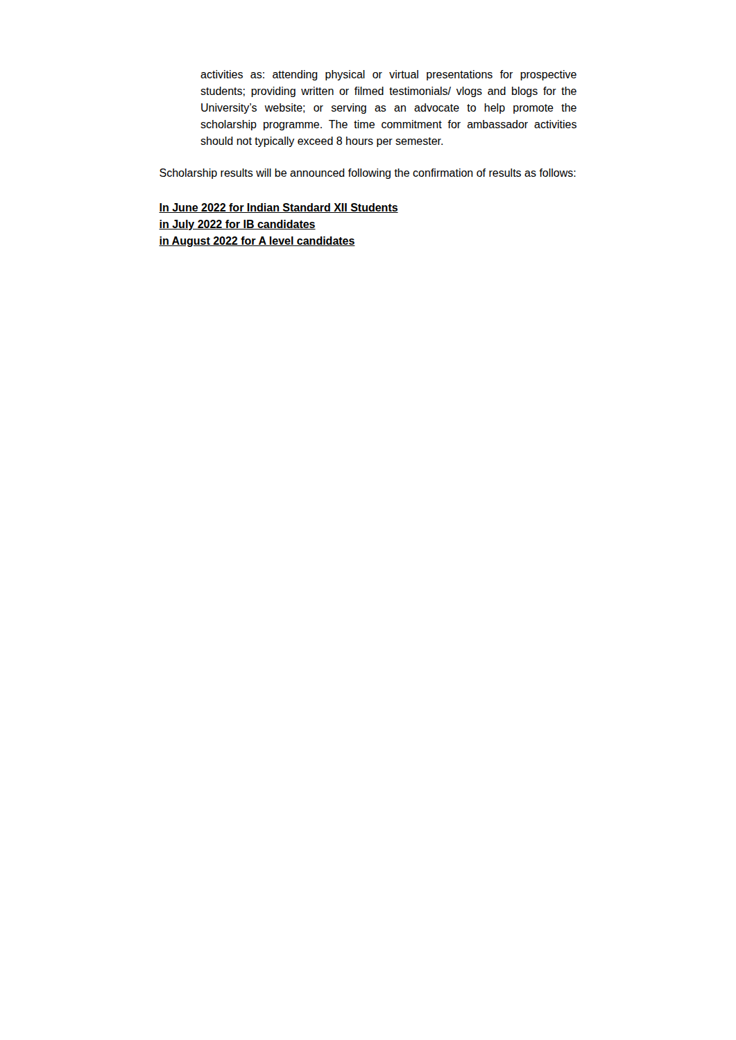activities as: attending physical or virtual presentations for prospective students; providing written or filmed testimonials/ vlogs and blogs for the University’s website; or serving as an advocate to help promote the scholarship programme. The time commitment for ambassador activities should not typically exceed 8 hours per semester.
Scholarship results will be announced following the confirmation of results as follows:
In June 2022 for Indian Standard XII Students
in July 2022 for IB candidates
in August 2022 for A level candidates